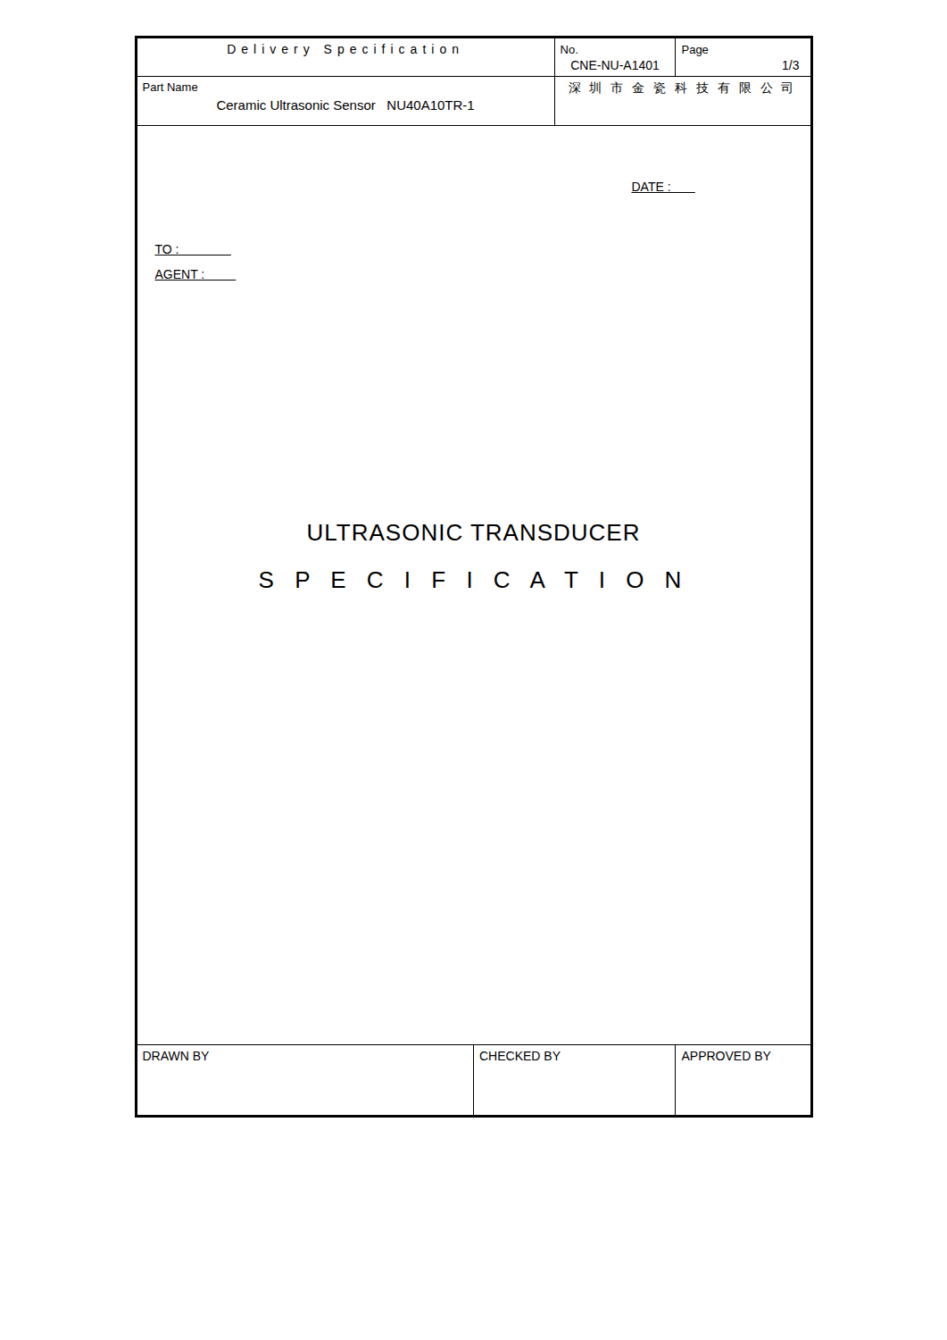| Delivery Specification | No. CNE-NU-A1401 | Page 1/3 |
| Part Name Ceramic Ultrasonic Sensor NU40A10TR-1 | 深 圳 市 金 瓷 科 技 有 限 公 司 |
| DATE : TO : AGENT : ULTRASONIC TRANSDUCER S P E C I F I C A T I O N |
| DRAWN BY | CHECKED BY | APPROVED BY |